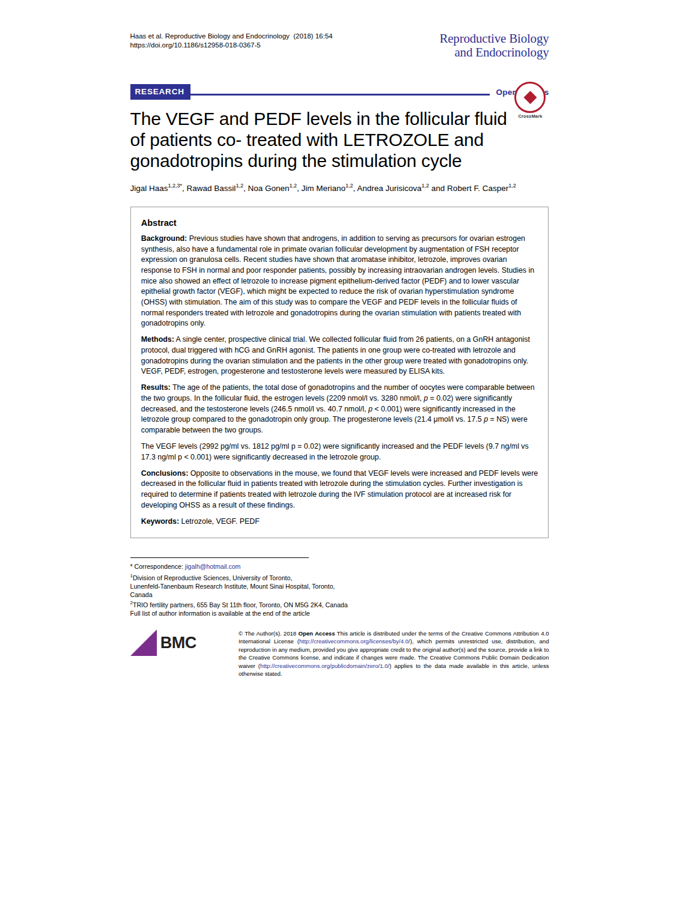Haas et al. Reproductive Biology and Endocrinology (2018) 16:54 https://doi.org/10.1186/s12958-018-0367-5
Reproductive Biology
and Endocrinology
Research
Open Access
CrossMark
The VEGF and PEDF levels in the follicular fluid of patients co- treated with LETROZOLE and gonadotropins during the stimulation cycle
Jigal Haas1,2,3*, Rawad Bassil1,2, Noa Gonen1,2, Jim Meriano1,2, Andrea Jurisicova1,2 and Robert F. Casper1,2
Abstract
Background: Previous studies have shown that androgens, in addition to serving as precursors for ovarian estrogen synthesis, also have a fundamental role in primate ovarian follicular development by augmentation of FSH receptor expression on granulosa cells. Recent studies have shown that aromatase inhibitor, letrozole, improves ovarian response to FSH in normal and poor responder patients, possibly by increasing intraovarian androgen levels. Studies in mice also showed an effect of letrozole to increase pigment epithelium-derived factor (PEDF) and to lower vascular epithelial growth factor (VEGF), which might be expected to reduce the risk of ovarian hyperstimulation syndrome (OHSS) with stimulation. The aim of this study was to compare the VEGF and PEDF levels in the follicular fluids of normal responders treated with letrozole and gonadotropins during the ovarian stimulation with patients treated with gonadotropins only.
Methods: A single center, prospective clinical trial. We collected follicular fluid from 26 patients, on a GnRH antagonist protocol, dual triggered with hCG and GnRH agonist. The patients in one group were co-treated with letrozole and gonadotropins during the ovarian stimulation and the patients in the other group were treated with gonadotropins only. VEGF, PEDF, estrogen, progesterone and testosterone levels were measured by ELISA kits.
Results: The age of the patients, the total dose of gonadotropins and the number of oocytes were comparable between the two groups. In the follicular fluid, the estrogen levels (2209 nmol/l vs. 3280 nmol/l, p = 0.02) were significantly decreased, and the testosterone levels (246.5 nmol/l vs. 40.7 nmol/l, p < 0.001) were significantly increased in the letrozole group compared to the gonadotropin only group. The progesterone levels (21.4 μmol/l vs. 17.5 p = NS) were comparable between the two groups.
The VEGF levels (2992 pg/ml vs. 1812 pg/ml p = 0.02) were significantly increased and the PEDF levels (9.7 ng/ml vs 17.3 ng/ml p < 0.001) were significantly decreased in the letrozole group.
Conclusions: Opposite to observations in the mouse, we found that VEGF levels were increased and PEDF levels were decreased in the follicular fluid in patients treated with letrozole during the stimulation cycles. Further investigation is required to determine if patients treated with letrozole during the IVF stimulation protocol are at increased risk for developing OHSS as a result of these findings.
Keywords: Letrozole, VEGF. PEDF
* Correspondence: jigalh@hotmail.com
1Division of Reproductive Sciences, University of Toronto,
Lunenfeld-Tanenbaum Research Institute, Mount Sinai Hospital, Toronto,
Canada
2TRIO fertility partners, 655 Bay St 11th floor, Toronto, ON M5G 2K4, Canada
Full list of author information is available at the end of the article
BMC
© The Author(s). 2018 Open Access This article is distributed under the terms of the Creative Commons Attribution 4.0 International License (http://creativecommons.org/licenses/by/4.0/), which permits unrestricted use, distribution, and reproduction in any medium, provided you give appropriate credit to the original author(s) and the source, provide a link to the Creative Commons license, and indicate if changes were made. The Creative Commons Public Domain Dedication waiver (http://creativecommons.org/publicdomain/zero/1.0/) applies to the data made available in this article, unless otherwise stated.